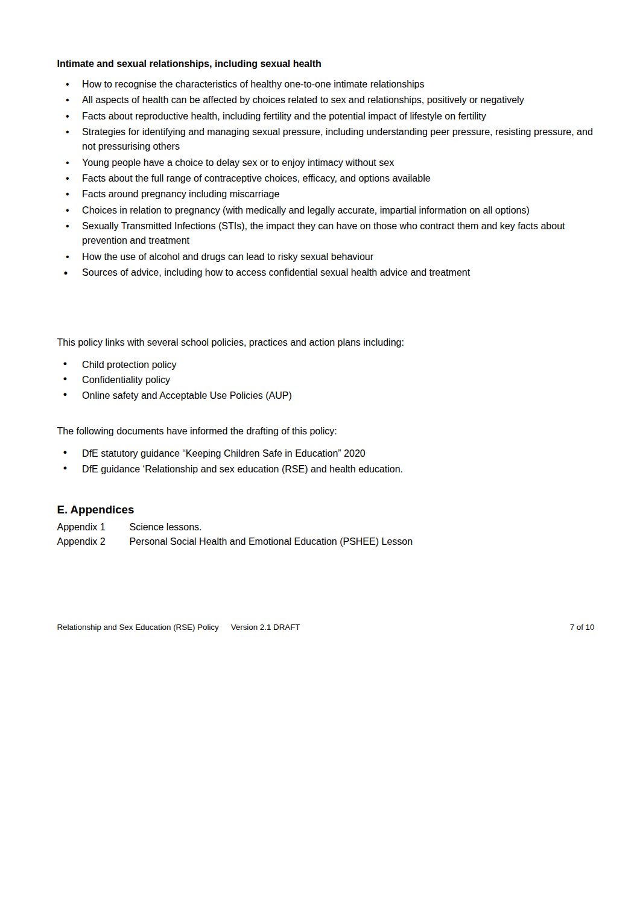Intimate and sexual relationships, including sexual health
How to recognise the characteristics of healthy one-to-one intimate relationships
All aspects of health can be affected by choices related to sex and relationships, positively or negatively
Facts about reproductive health, including fertility and the potential impact of lifestyle on fertility
Strategies for identifying and managing sexual pressure, including understanding peer pressure, resisting pressure, and not pressurising others
Young people have a choice to delay sex or to enjoy intimacy without sex
Facts about the full range of contraceptive choices, efficacy, and options available
Facts around pregnancy including miscarriage
Choices in relation to pregnancy (with medically and legally accurate, impartial information on all options)
Sexually Transmitted Infections (STIs), the impact they can have on those who contract them and key facts about prevention and treatment
How the use of alcohol and drugs can lead to risky sexual behaviour
Sources of advice, including how to access confidential sexual health advice and treatment
This policy links with several school policies, practices and action plans including:
Child protection policy
Confidentiality policy
Online safety and Acceptable Use Policies (AUP)
The following documents have informed the drafting of this policy:
DfE statutory guidance “Keeping Children Safe in Education” 2020
DfE guidance ‘Relationship and sex education (RSE) and health education.
E. Appendices
Appendix 1 Science lessons.
Appendix 2 Personal Social Health and Emotional Education (PSHEE) Lesson
Relationship and Sex Education (RSE) Policy Version 2.1 DRAFT 7 of 10